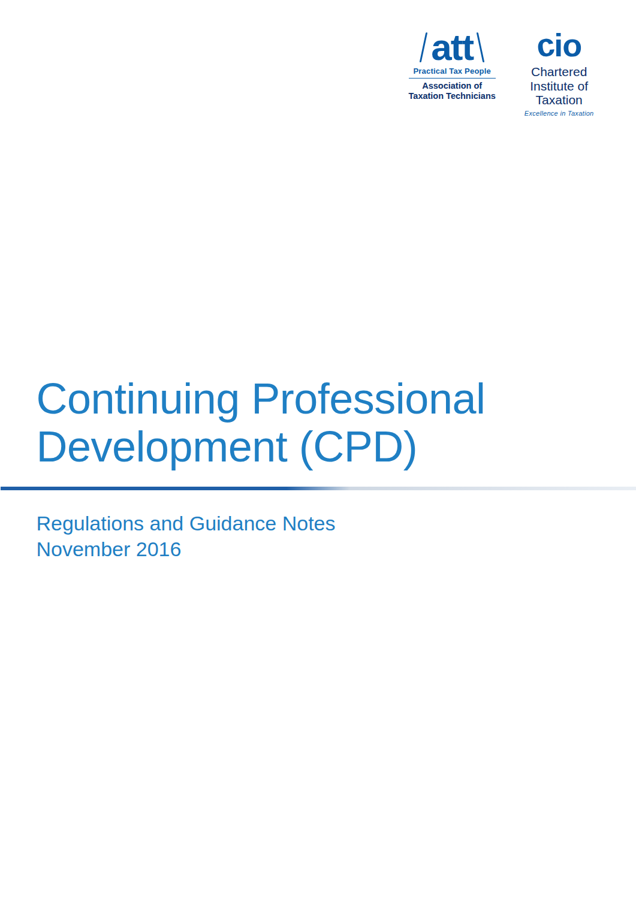att
Practical Tax People
Association of
Taxation Technicians
cio
Chartered
Institute of
Taxation
Excellence in Taxation
Continuing Professional
Development (CPD)
Regulations and Guidance Notes
November 2016